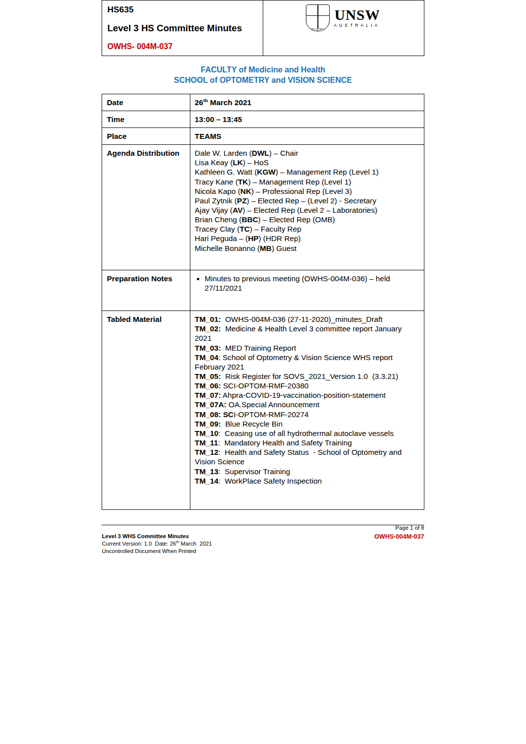| HS635 Level 3 HS Committee Minutes OWHS- 004M-037 | MANU ET MENTE UNSW AUSTRALIA |
FACULTY of Medicine and Health
SCHOOL of OPTOMETRY and VISION SCIENCE
| Date | 26 th March 2021 |
| Time | 13:00 – 13:45 |
| Place | TEAMS |
| Agenda Distribution | Dale W. Larden ( DWL ) – Chair Lisa Keay ( LK ) – HoS Kathleen G. Watt ( KGW ) – Management Rep (Level 1) Tracy Kane ( TK ) – Management Rep (Level 1) Nicola Kapo ( NK ) – Professional Rep (Level 3) Paul Zytnik ( PZ ) – Elected Rep – (Level 2) - Secretary Ajay Vijay ( AV ) – Elected Rep (Level 2 – Laboratories) Brian Cheng ( BBC ) – Elected Rep (OMB) Tracey Clay ( TC ) – Faculty Rep Hari Peguda – ( HP ) (HDR Rep) Michelle Bonanno ( MB ) Guest |
| Preparation Notes | Minutes to previous meeting (OWHS-004M-036) – held 27/11/2021 |
| Tabled Material | TM_01: OWHS-004M-036 (27-11-2020)_minutes_Draft TM_02: Medicine & Health Level 3 committee report January 2021 TM_03: MED Training Report TM_04 : School of Optometry & Vision Science WHS report February 2021 TM_05: Risk Register for SOVS_2021_Version 1.0 (3.3.21) TM_06: SCI-OPTOM-RMF-20380 TM_07: Ahpra-COVID-19-vaccination-position-statement TM_07A: OA.Special Announcement TM_08: SC I-OPTOM-RMF-20274 TM_09: Blue Recycle Bin TM_10 : Ceasing use of all hydrothermal autoclave vessels TM_11 : Mandatory Health and Safety Training TM_12 : Health and Safety Status - School of Optometry and Vision Science TM_13 : Supervisor Training TM_14 : WorkPlace Safety Inspection |
Page 1 of 8
Level 3 WHS Committee Minutes
Current Version: 1.0 Date: 26th March 2021
Uncontrolled Document When Printed
OWHS-004M-037